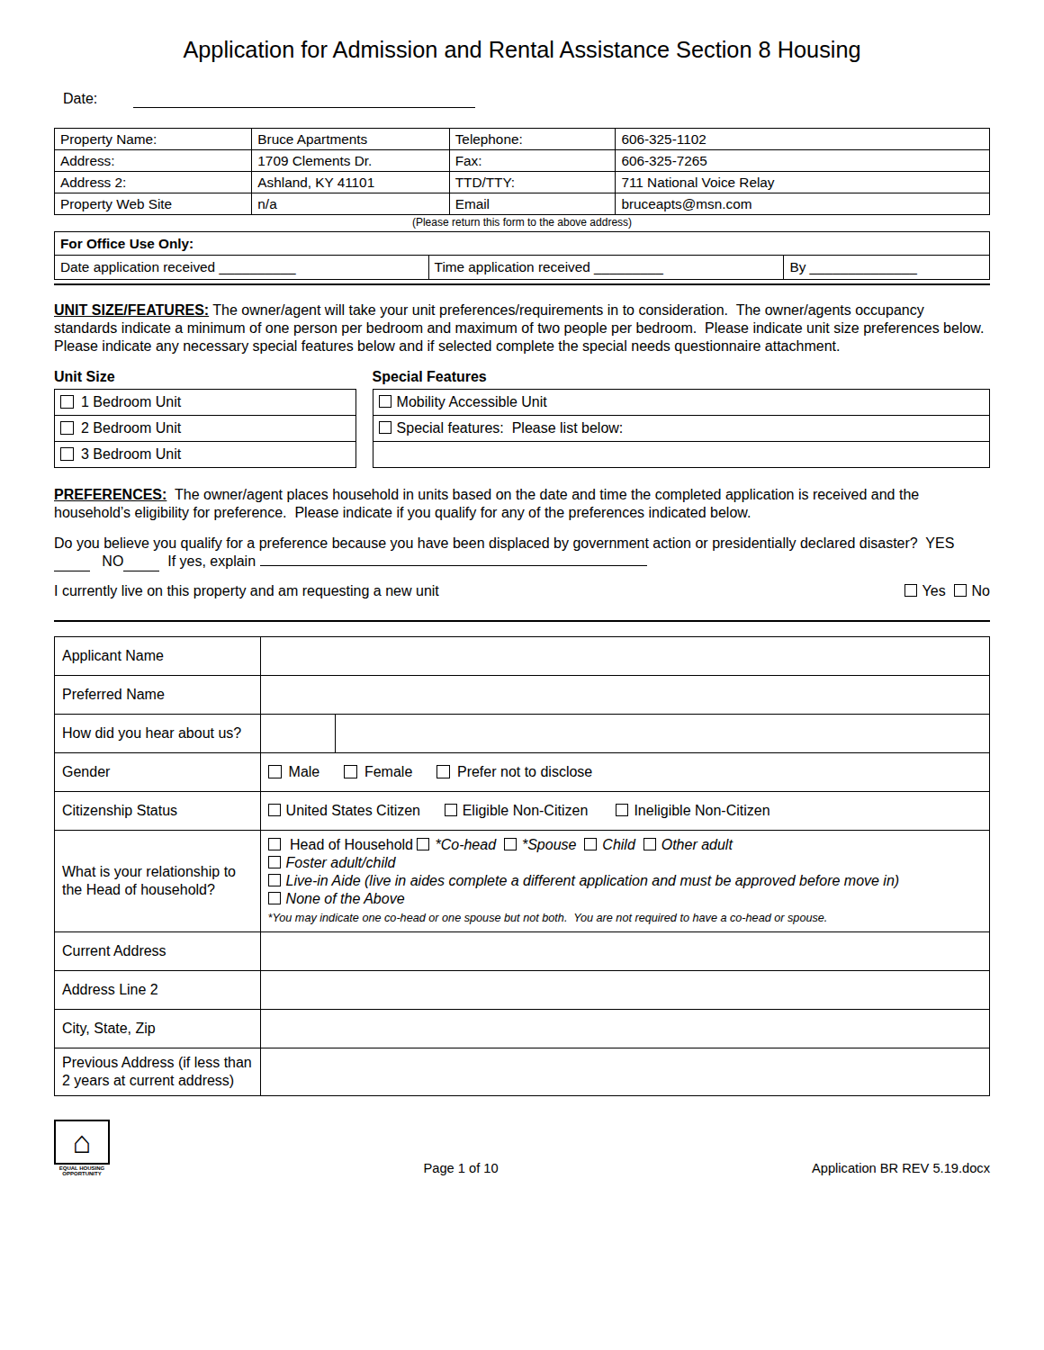Application for Admission and Rental Assistance Section 8 Housing
Date:
| Property Name: | Bruce Apartments | Telephone: | 606-325-1102 |
| Address: | 1709 Clements Dr. | Fax: | 606-325-7265 |
| Address 2: | Ashland, KY 41101 | TTD/TTY: | 711 National Voice Relay |
| Property Web Site | n/a | Email | bruceapts@msn.com |
(Please return this form to the above address)
| For Office Use Only: |
| Date application received __________ | Time application received _________ | By ______________ |
UNIT SIZE/FEATURES: The owner/agent will take your unit preferences/requirements in to consideration. The owner/agents occupancy standards indicate a minimum of one person per bedroom and maximum of two people per bedroom. Please indicate unit size preferences below. Please indicate any necessary special features below and if selected complete the special needs questionnaire attachment.
| Unit Size / 1 Bedroom Unit / / 2 Bedroom Unit / / 3 Bedroom Unit / | Special Features / Mobility Accessible Unit / / Special features: Please list below: / |
PREFERENCES: The owner/agent places household in units based on the date and time the completed application is received and the household’s eligibility for preference. Please indicate if you qualify for any of the preferences indicated below.
Do you believe you qualify for a preference because you have been displaced by government action or presidentially declared disaster? YES NO If yes, explain
I currently live on this property and am requesting a new unit Yes No
| Applicant Name | |
| Preferred Name | |
| How did you hear about us? | | |
| Gender | Male Female Prefer not to disclose |
| Citizenship Status | United States Citizen Eligible Non-Citizen Ineligible Non-Citizen |
| What is your relationship to the Head of household? | Head of Household *Co-head *Spouse Child Other adult Foster adult/child Live-in Aide (live in aides complete a different application and must be approved before move in) None of the Above *You may indicate one co-head or one spouse but not both. You are not required to have a co-head or spouse. |
| Current Address | |
| Address Line 2 | |
| City, State, Zip | |
| Previous Address (if less than 2 years at current address) | |
⌂
EQUAL HOUSING
OPPORTUNITY
Page 1 of 10
Application BR REV 5.19.docx